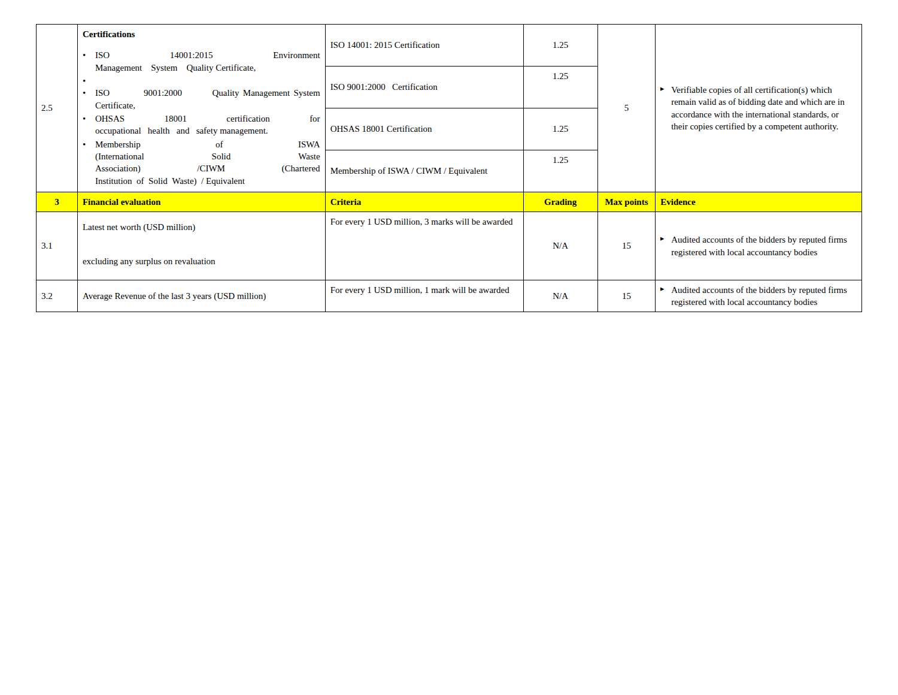| 2.5 | Certifications ISO 14001:2015 Environment Management System Quality Certificate, ISO 9001:2000 Quality Management System Certificate, OHSAS 18001 certification for occupational health and safety management. Membership of ISWA (International Solid Waste Association) /CIWM (Chartered Institution of Solid Waste) / Equivalent | ISO 14001: 2015 Certification | 1.25 | 5 | Verifiable copies of all certification(s) which remain valid as of bidding date and which are in accordance with the international standards, or their copies certified by a competent authority. |
| ISO 9001:2000 Certification | 1.25 |
| OHSAS 18001 Certification | 1.25 |
| Membership of ISWA / CIWM / Equivalent | 1.25 |
| 3 | Financial evaluation | Criteria | Grading | Max points | Evidence |
| 3.1 | Latest net worth (USD million) excluding any surplus on revaluation | For every 1 USD million, 3 marks will be awarded | N/A | 15 | Audited accounts of the bidders by reputed firms registered with local accountancy bodies |
| 3.2 | Average Revenue of the last 3 years (USD million) | For every 1 USD million, 1 mark will be awarded | N/A | 15 | Audited accounts of the bidders by reputed firms registered with local accountancy bodies |